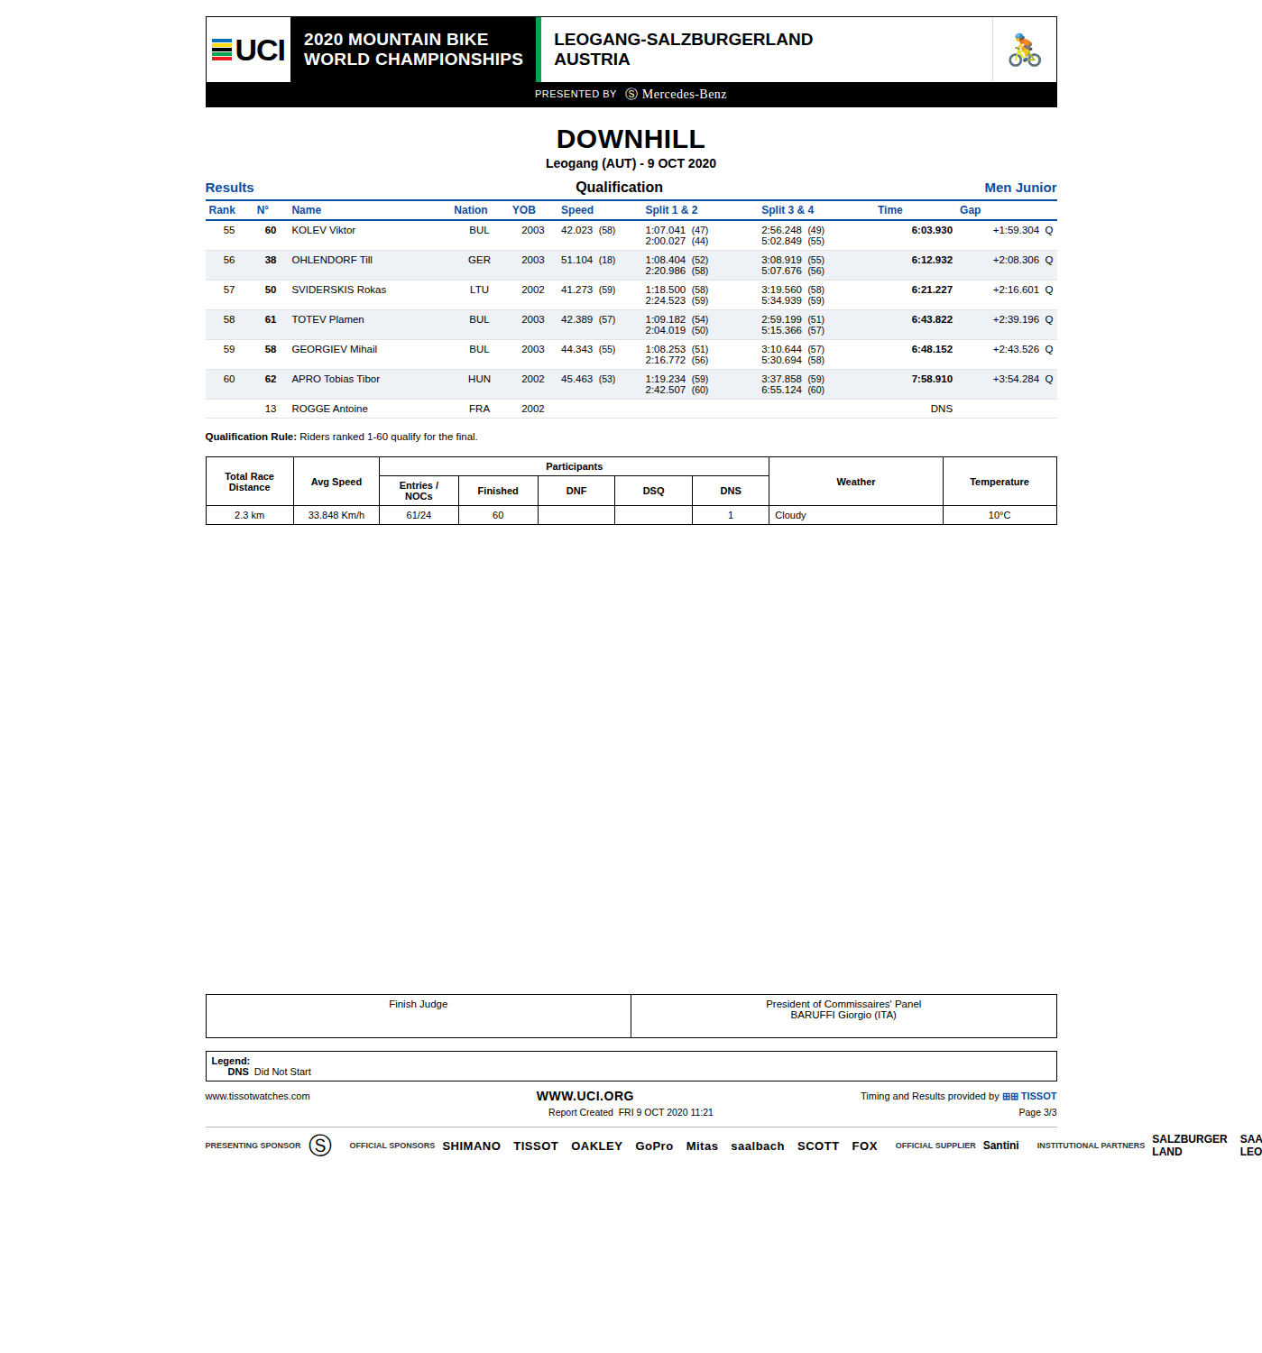UCI
2020 MOUNTAIN BIKE
WORLD CHAMPIONSHIPS
LEOGANG-SALZBURGERLAND
AUSTRIA
🚴
PRESENTED BY Ⓢ Mercedes-Benz
DOWNHILL
Leogang (AUT) - 9 OCT 2020
Results
Qualification
Men Junior
| Rank | N° | Name | Nation | YOB | Speed | Split 1 & 2 | Split 3 & 4 | Time | Gap |
| --- | --- | --- | --- | --- | --- | --- | --- | --- | --- |
| 55 | 60 | KOLEV Viktor | BUL | 2003 | 42.023 (58) | 1:07.041 (47) 2:00.027 (44) | 2:56.248 (49) 5:02.849 (55) | 6:03.930 | +1:59.304 Q |
| 56 | 38 | OHLENDORF Till | GER | 2003 | 51.104 (18) | 1:08.404 (52) 2:20.986 (58) | 3:08.919 (55) 5:07.676 (56) | 6:12.932 | +2:08.306 Q |
| 57 | 50 | SVIDERSKIS Rokas | LTU | 2002 | 41.273 (59) | 1:18.500 (58) 2:24.523 (59) | 3:19.560 (58) 5:34.939 (59) | 6:21.227 | +2:16.601 Q |
| 58 | 61 | TOTEV Plamen | BUL | 2003 | 42.389 (57) | 1:09.182 (54) 2:04.019 (50) | 2:59.199 (51) 5:15.366 (57) | 6:43.822 | +2:39.196 Q |
| 59 | 58 | GEORGIEV Mihail | BUL | 2003 | 44.343 (55) | 1:08.253 (51) 2:16.772 (56) | 3:10.644 (57) 5:30.694 (58) | 6:48.152 | +2:43.526 Q |
| 60 | 62 | APRO Tobias Tibor | HUN | 2002 | 45.463 (53) | 1:19.234 (59) 2:42.507 (60) | 3:37.858 (59) 6:55.124 (60) | 7:58.910 | +3:54.284 Q |
| | 13 | ROGGE Antoine | FRA | 2002 | | | | DNS | |
Qualification Rule: Riders ranked 1-60 qualify for the final.
| Total Race Distance | Avg Speed | Participants | Weather | Temperature |
| --- | --- | --- | --- | --- |
| Entries / NOCs | Finished | DNF | DSQ | DNS |
| 2.3 km | 33.848 Km/h | 61/24 | 60 | | | 1 | Cloudy | 10°C |
| Finish Judge | President of Commissaires' Panel BARUFFI Giorgio (ITA) |
Legend:
DNS Did Not Start
www.tissotwatches.com
WWW.UCI.ORG
Timing and Results provided by ⊞⊞ TISSOT
Report Created FRI 9 OCT 2020 11:21 Page 3/3
PRESENTING SPONSOR
Ⓢ
OFFICIAL SPONSORS
SHIMANO TISSOT OAKLEY GoPro Mitas saalbach SCOTT FOX
OFFICIAL SUPPLIER
Santini
INSTITUTIONAL PARTNERS
SALZBURGER LAND SAALFELDEN LEOGANG